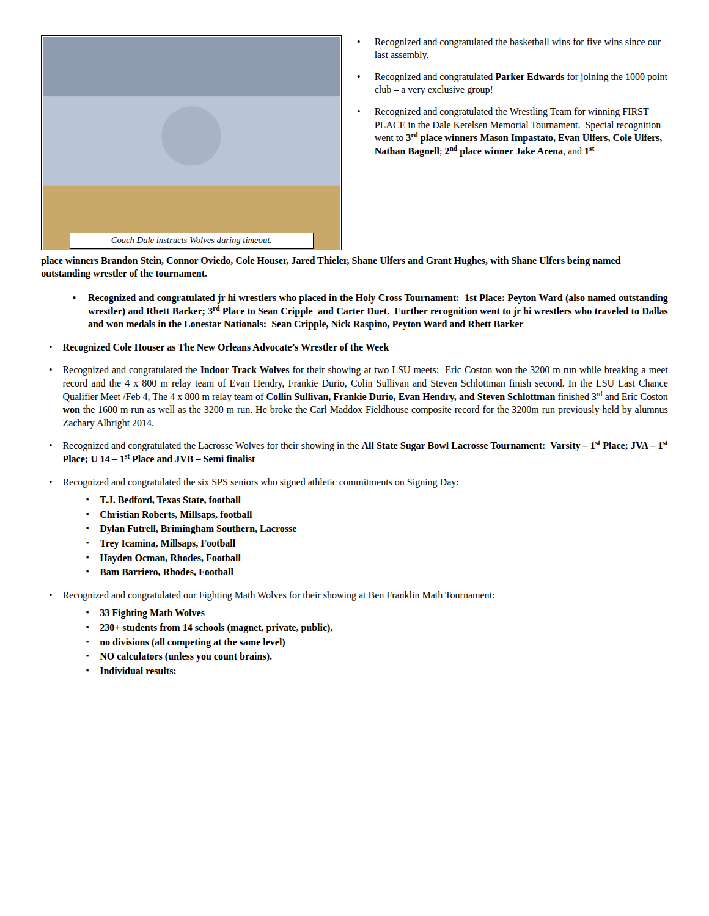Coach Dale instructs Wolves during timeout.
Recognized and congratulated the basketball wins for five wins since our last assembly.
Recognized and congratulated Parker Edwards for joining the 1000 point club – a very exclusive group!
Recognized and congratulated the Wrestling Team for winning FIRST PLACE in the Dale Ketelsen Memorial Tournament. Special recognition went to 3rd place winners Mason Impastato, Evan Ulfers, Cole Ulfers, Nathan Bagnell; 2nd place winner Jake Arena, and 1st
place winners Brandon Stein, Connor Oviedo, Cole Houser, Jared Thieler, Shane Ulfers and Grant Hughes, with Shane Ulfers being named outstanding wrestler of the tournament.
Recognized and congratulated jr hi wrestlers who placed in the Holy Cross Tournament: 1st Place: Peyton Ward (also named outstanding wrestler) and Rhett Barker; 3rd Place to Sean Cripple and Carter Duet. Further recognition went to jr hi wrestlers who traveled to Dallas and won medals in the Lonestar Nationals: Sean Cripple, Nick Raspino, Peyton Ward and Rhett Barker
Recognized Cole Houser as The New Orleans Advocate’s Wrestler of the Week
Recognized and congratulated the Indoor Track Wolves for their showing at two LSU meets: Eric Coston won the 3200 m run while breaking a meet record and the 4 x 800 m relay team of Evan Hendry, Frankie Durio, Colin Sullivan and Steven Schlottman finish second. In the LSU Last Chance Qualifier Meet /Feb 4, The 4 x 800 m relay team of Collin Sullivan, Frankie Durio, Evan Hendry, and Steven Schlottman finished 3rd and Eric Coston won the 1600 m run as well as the 3200 m run. He broke the Carl Maddox Fieldhouse composite record for the 3200m run previously held by alumnus Zachary Albright 2014.
Recognized and congratulated the Lacrosse Wolves for their showing in the All State Sugar Bowl Lacrosse Tournament: Varsity – 1st Place; JVA – 1st Place; U 14 – 1st Place and JVB – Semi finalist
Recognized and congratulated the six SPS seniors who signed athletic commitments on Signing Day:
T.J. Bedford, Texas State, football
Christian Roberts, Millsaps, football
Dylan Futrell, Brimingham Southern, Lacrosse
Trey Icamina, Millsaps, Football
Hayden Ocman, Rhodes, Football
Bam Barriero, Rhodes, Football
Recognized and congratulated our Fighting Math Wolves for their showing at Ben Franklin Math Tournament:
33 Fighting Math Wolves
230+ students from 14 schools (magnet, private, public),
no divisions (all competing at the same level)
NO calculators (unless you count brains).
Individual results: